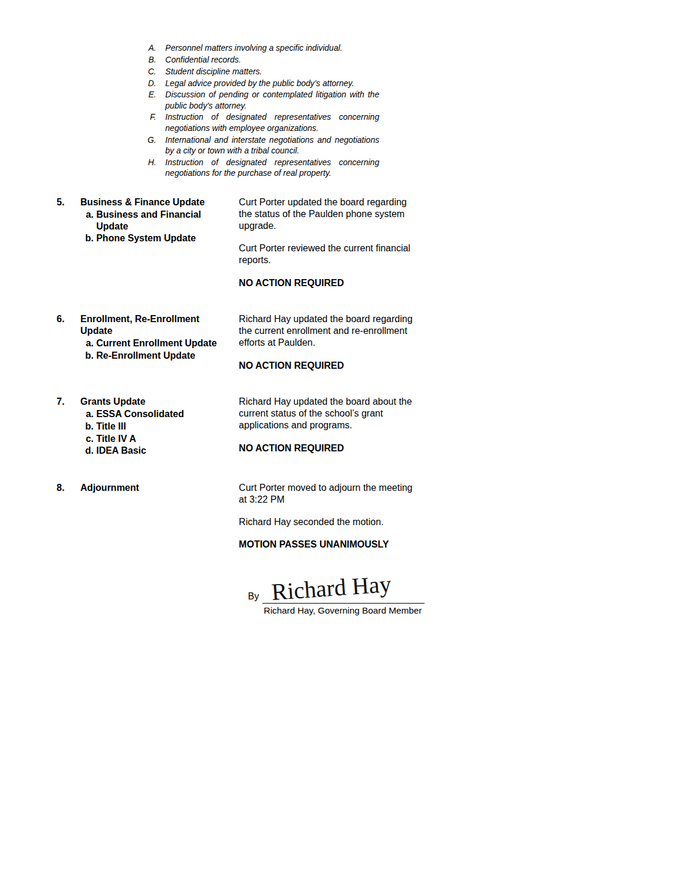Personnel matters involving a specific individual.
Confidential records.
Student discipline matters.
Legal advice provided by the public body’s attorney.
Discussion of pending or contemplated litigation with the public body's attorney.
Instruction of designated representatives concerning negotiations with employee organizations.
International and interstate negotiations and negotiations by a city or town with a tribal council.
Instruction of designated representatives concerning negotiations for the purchase of real property.
5. Business & Finance Update
Business and Financial Update
Phone System Update
Curt Porter updated the board regarding the status of the Paulden phone system upgrade.
Curt Porter reviewed the current financial reports.
NO ACTION REQUIRED
6. Enrollment, Re-Enrollment Update
Current Enrollment Update
Re-Enrollment Update
Richard Hay updated the board regarding the current enrollment and re-enrollment efforts at Paulden.
NO ACTION REQUIRED
7. Grants Update
ESSA Consolidated
Title III
Title IV A
IDEA Basic
Richard Hay updated the board about the current status of the school’s grant applications and programs.
NO ACTION REQUIRED
8. Adjournment
Curt Porter moved to adjourn the meeting at 3:22 PM
Richard Hay seconded the motion.
MOTION PASSES UNANIMOUSLY
By Richard Hay
Richard Hay, Governing Board Member